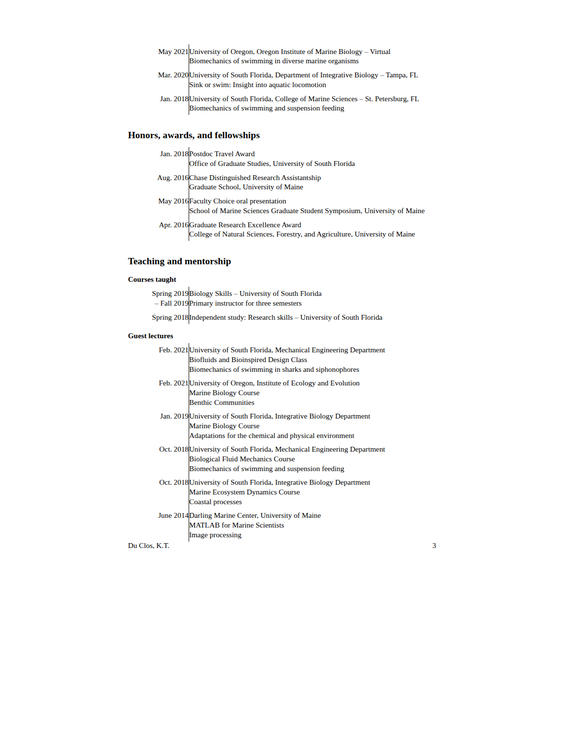| May 2021 | University of Oregon, Oregon Institute of Marine Biology – Virtual Biomechanics of swimming in diverse marine organisms |
| Mar. 2020 | University of South Florida, Department of Integrative Biology – Tampa, FL Sink or swim: Insight into aquatic locomotion |
| Jan. 2018 | University of South Florida, College of Marine Sciences – St. Petersburg, FL Biomechanics of swimming and suspension feeding |
Honors, awards, and fellowships
| Jan. 2018 | Postdoc Travel Award Office of Graduate Studies, University of South Florida |
| Aug. 2016 | Chase Distinguished Research Assistantship Graduate School, University of Maine |
| May 2016 | Faculty Choice oral presentation School of Marine Sciences Graduate Student Symposium, University of Maine |
| Apr. 2016 | Graduate Research Excellence Award College of Natural Sciences, Forestry, and Agriculture, University of Maine |
Teaching and mentorship
Courses taught
| Spring 2019 – Fall 2019 | Biology Skills – University of South Florida Primary instructor for three semesters |
| Spring 2018 | Independent study: Research skills – University of South Florida |
Guest lectures
| Feb. 2021 | University of South Florida, Mechanical Engineering Department Biofluids and Bioinspired Design Class Biomechanics of swimming in sharks and siphonophores |
| Feb. 2021 | University of Oregon, Institute of Ecology and Evolution Marine Biology Course Benthic Communities |
| Jan. 2019 | University of South Florida, Integrative Biology Department Marine Biology Course Adaptations for the chemical and physical environment |
| Oct. 2018 | University of South Florida, Mechanical Engineering Department Biological Fluid Mechanics Course Biomechanics of swimming and suspension feeding |
| Oct. 2018 | University of South Florida, Integrative Biology Department Marine Ecosystem Dynamics Course Coastal processes |
| June 2014 | Darling Marine Center, University of Maine MATLAB for Marine Scientists Image processing |
Du Clos, K.T. 3